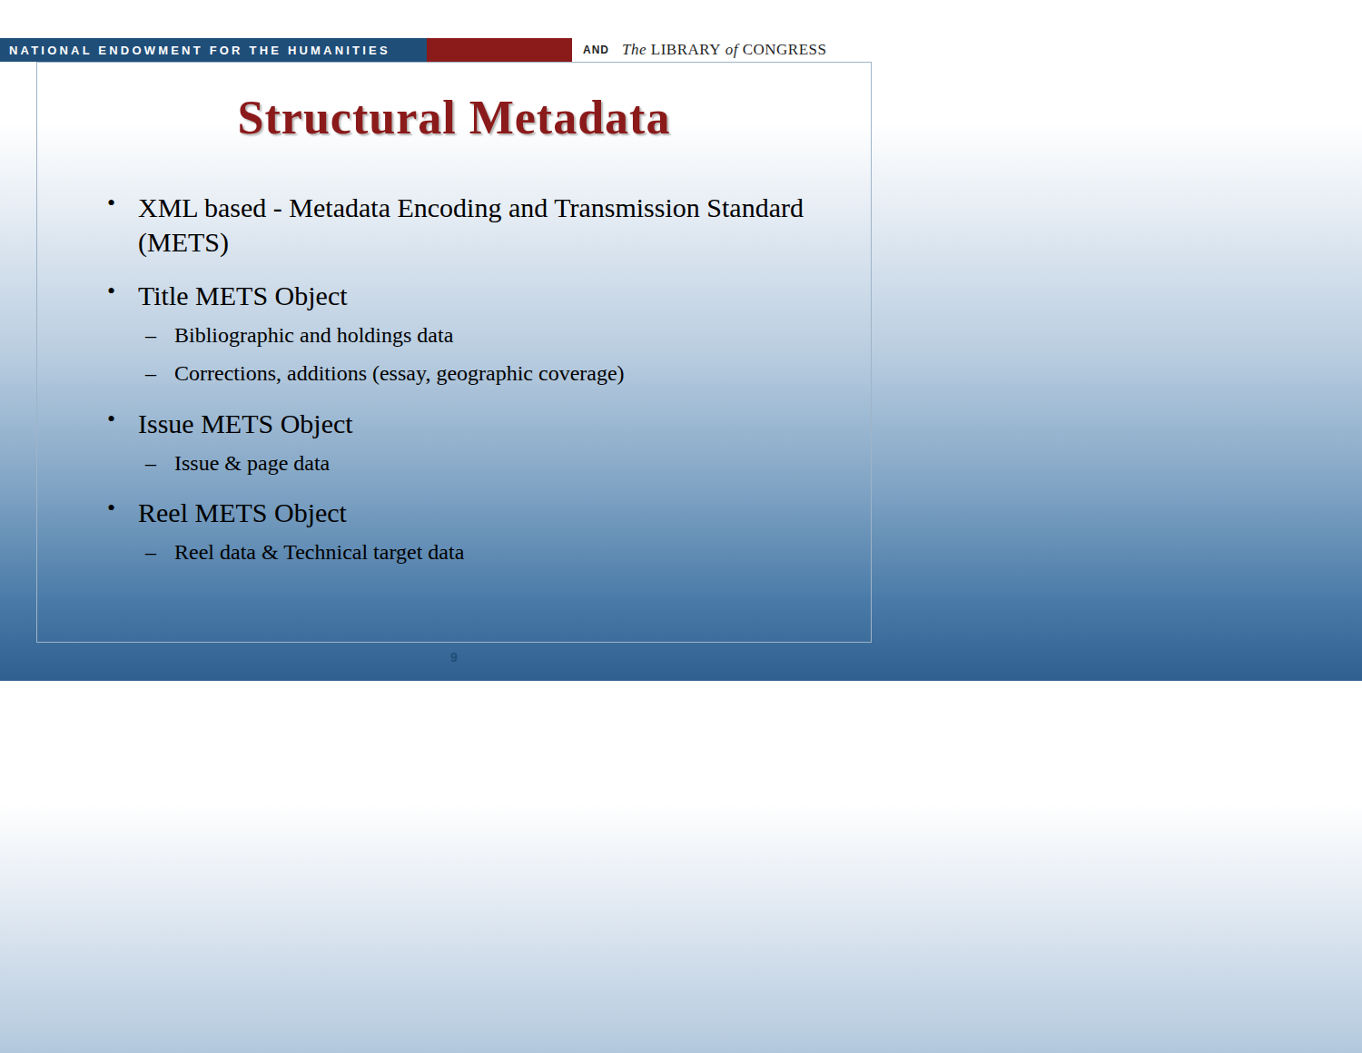NATIONAL ENDOWMENT FOR THE HUMANITIES
AND The LIBRARY of CONGRESS
Structural Metadata
XML based - Metadata Encoding and Transmission Standard (METS)
Title METS Object
Bibliographic and holdings data
Corrections, additions (essay, geographic coverage)
Issue METS Object
Issue & page data
Reel METS Object
Reel data & Technical target data
9